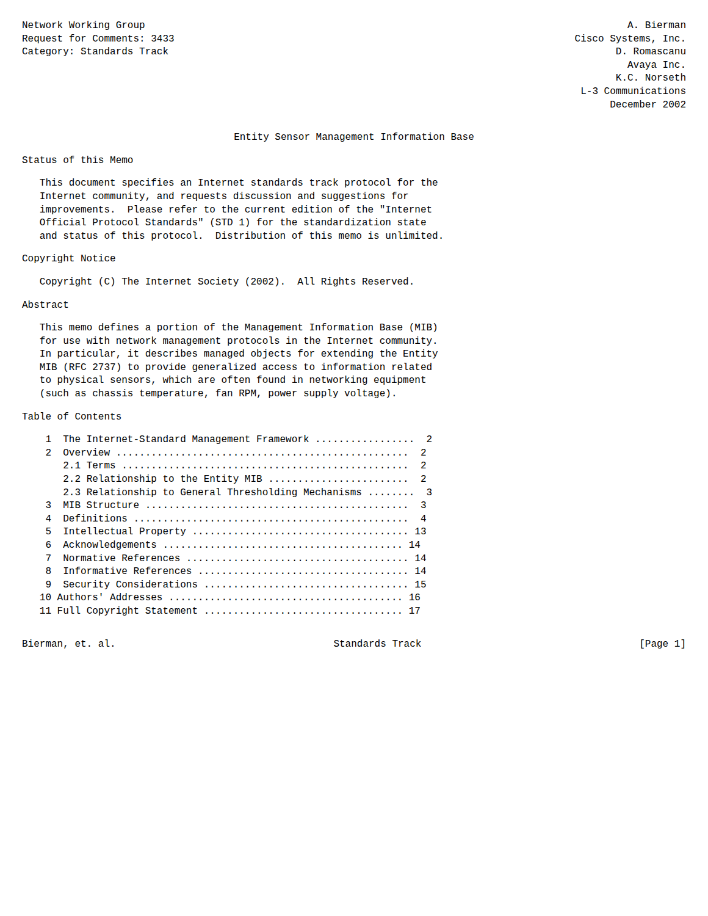Network Working Group A. Bierman
Request for Comments: 3433 Cisco Systems, Inc.
Category: Standards Track D. Romascanu
Avaya Inc.
K.C. Norseth
L-3 Communications
December 2002
Entity Sensor Management Information Base
Status of this Memo
   This document specifies an Internet standards track protocol for the
   Internet community, and requests discussion and suggestions for
   improvements.  Please refer to the current edition of the "Internet
   Official Protocol Standards" (STD 1) for the standardization state
   and status of this protocol.  Distribution of this memo is unlimited.
Copyright Notice
   Copyright (C) The Internet Society (2002).  All Rights Reserved.
Abstract
   This memo defines a portion of the Management Information Base (MIB)
   for use with network management protocols in the Internet community.
   In particular, it describes managed objects for extending the Entity
   MIB (RFC 2737) to provide generalized access to information related
   to physical sensors, which are often found in networking equipment
   (such as chassis temperature, fan RPM, power supply voltage).
Table of Contents
    1  The Internet-Standard Management Framework .................  2
    2  Overview ..................................................  2
       2.1 Terms .................................................  2
       2.2 Relationship to the Entity MIB ........................  2
       2.3 Relationship to General Thresholding Mechanisms ........  3
    3  MIB Structure .............................................  3
    4  Definitions ...............................................  4
    5  Intellectual Property ..................................... 13
    6  Acknowledgements ......................................... 14
    7  Normative References ...................................... 14
    8  Informative References .................................... 14
    9  Security Considerations ................................... 15
   10 Authors' Addresses ........................................ 16
   11 Full Copyright Statement .................................. 17
Bierman, et. al. Standards Track [Page 1]